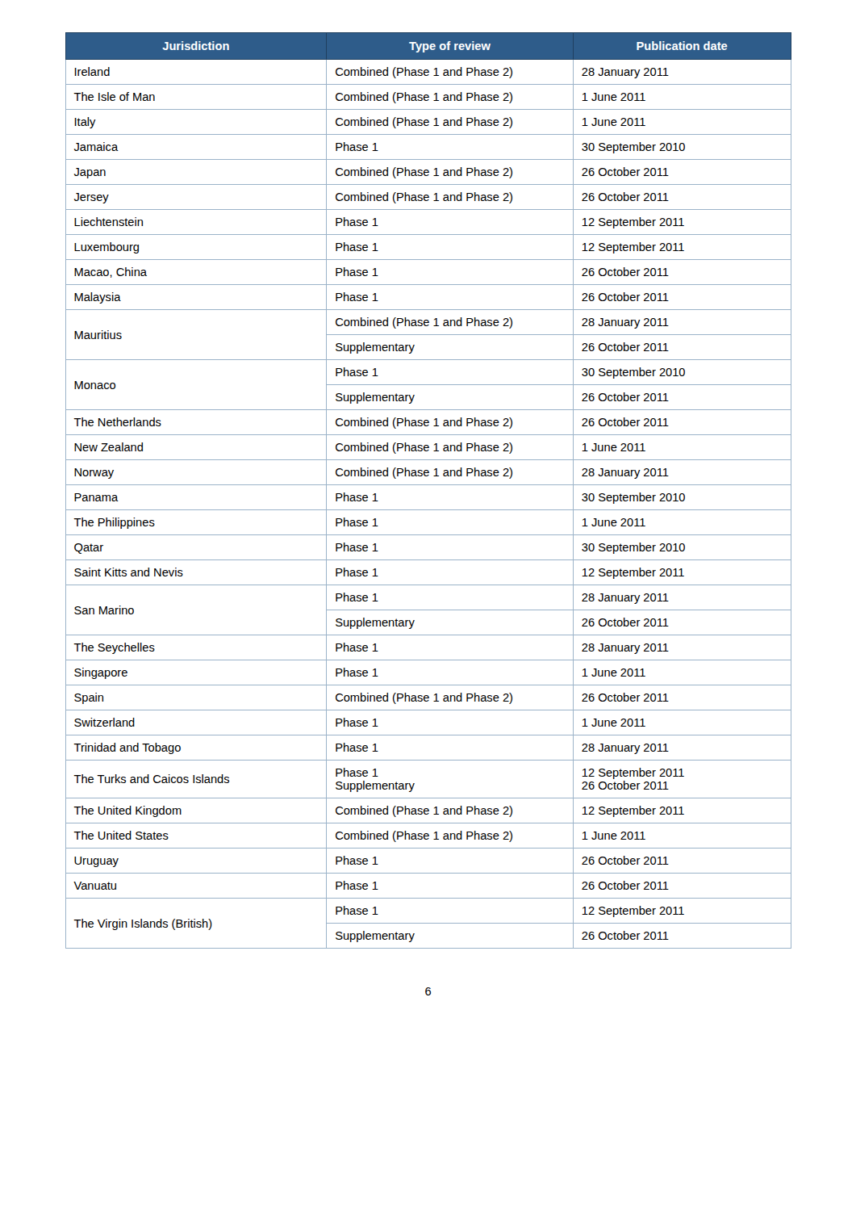| Jurisdiction | Type of review | Publication date |
| --- | --- | --- |
| Ireland | Combined (Phase 1 and Phase 2) | 28 January 2011 |
| The Isle of Man | Combined (Phase 1 and Phase 2) | 1 June 2011 |
| Italy | Combined (Phase 1 and Phase 2) | 1 June 2011 |
| Jamaica | Phase 1 | 30 September 2010 |
| Japan | Combined (Phase 1 and Phase 2) | 26 October 2011 |
| Jersey | Combined (Phase 1 and Phase 2) | 26 October 2011 |
| Liechtenstein | Phase 1 | 12 September 2011 |
| Luxembourg | Phase 1 | 12 September 2011 |
| Macao, China | Phase 1 | 26 October 2011 |
| Malaysia | Phase 1 | 26 October 2011 |
| Mauritius | Combined (Phase 1 and Phase 2) | 28 January 2011 |
| Supplementary | 26 October 2011 |
| Monaco | Phase 1 | 30 September 2010 |
| Supplementary | 26 October 2011 |
| The Netherlands | Combined (Phase 1 and Phase 2) | 26 October 2011 |
| New Zealand | Combined (Phase 1 and Phase 2) | 1 June 2011 |
| Norway | Combined (Phase 1 and Phase 2) | 28 January 2011 |
| Panama | Phase 1 | 30 September 2010 |
| The Philippines | Phase 1 | 1 June 2011 |
| Qatar | Phase 1 | 30 September 2010 |
| Saint Kitts and Nevis | Phase 1 | 12 September 2011 |
| San Marino | Phase 1 | 28 January 2011 |
| Supplementary | 26 October 2011 |
| The Seychelles | Phase 1 | 28 January 2011 |
| Singapore | Phase 1 | 1 June 2011 |
| Spain | Combined (Phase 1 and Phase 2) | 26 October 2011 |
| Switzerland | Phase 1 | 1 June 2011 |
| Trinidad and Tobago | Phase 1 | 28 January 2011 |
| The Turks and Caicos Islands | Phase 1 Supplementary | 12 September 2011 26 October 2011 |
| The United Kingdom | Combined (Phase 1 and Phase 2) | 12 September 2011 |
| The United States | Combined (Phase 1 and Phase 2) | 1 June 2011 |
| Uruguay | Phase 1 | 26 October 2011 |
| Vanuatu | Phase 1 | 26 October 2011 |
| The Virgin Islands (British) | Phase 1 | 12 September 2011 |
| Supplementary | 26 October 2011 |
6